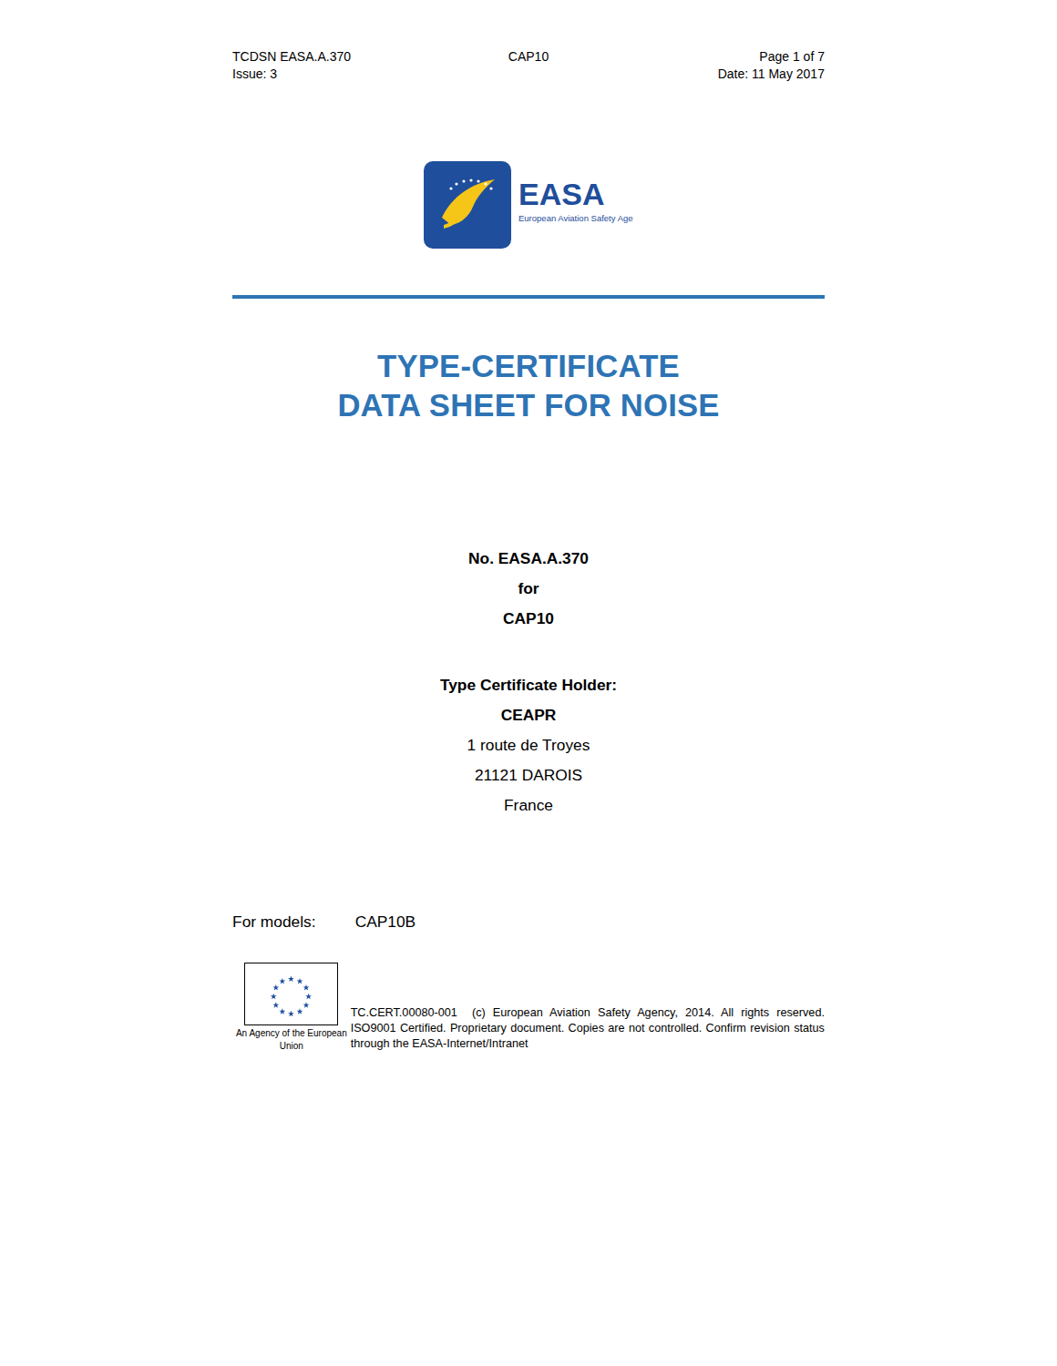| TCDSN EASA.A.370 | CAP10 | Page 1 of 7 |
| Issue: 3 | | Date: 11 May 2017 |
EASA European Aviation Safety Agency EASA European Aviation Safety Agency
TYPE-CERTIFICATE
DATA SHEET FOR NOISE
No. EASA.A.370
for
CAP10
Type Certificate Holder:
CEAPR
1 route de Troyes
21121 DAROIS
France
For models: CAP10B
| EU stars An Agency of the European Union | TC.CERT.00080-001 (c) European Aviation Safety Agency, 2014. All rights reserved. ISO9001 Certified. Proprietary document. Copies are not controlled. Confirm revision status through the EASA-Internet/Intranet |